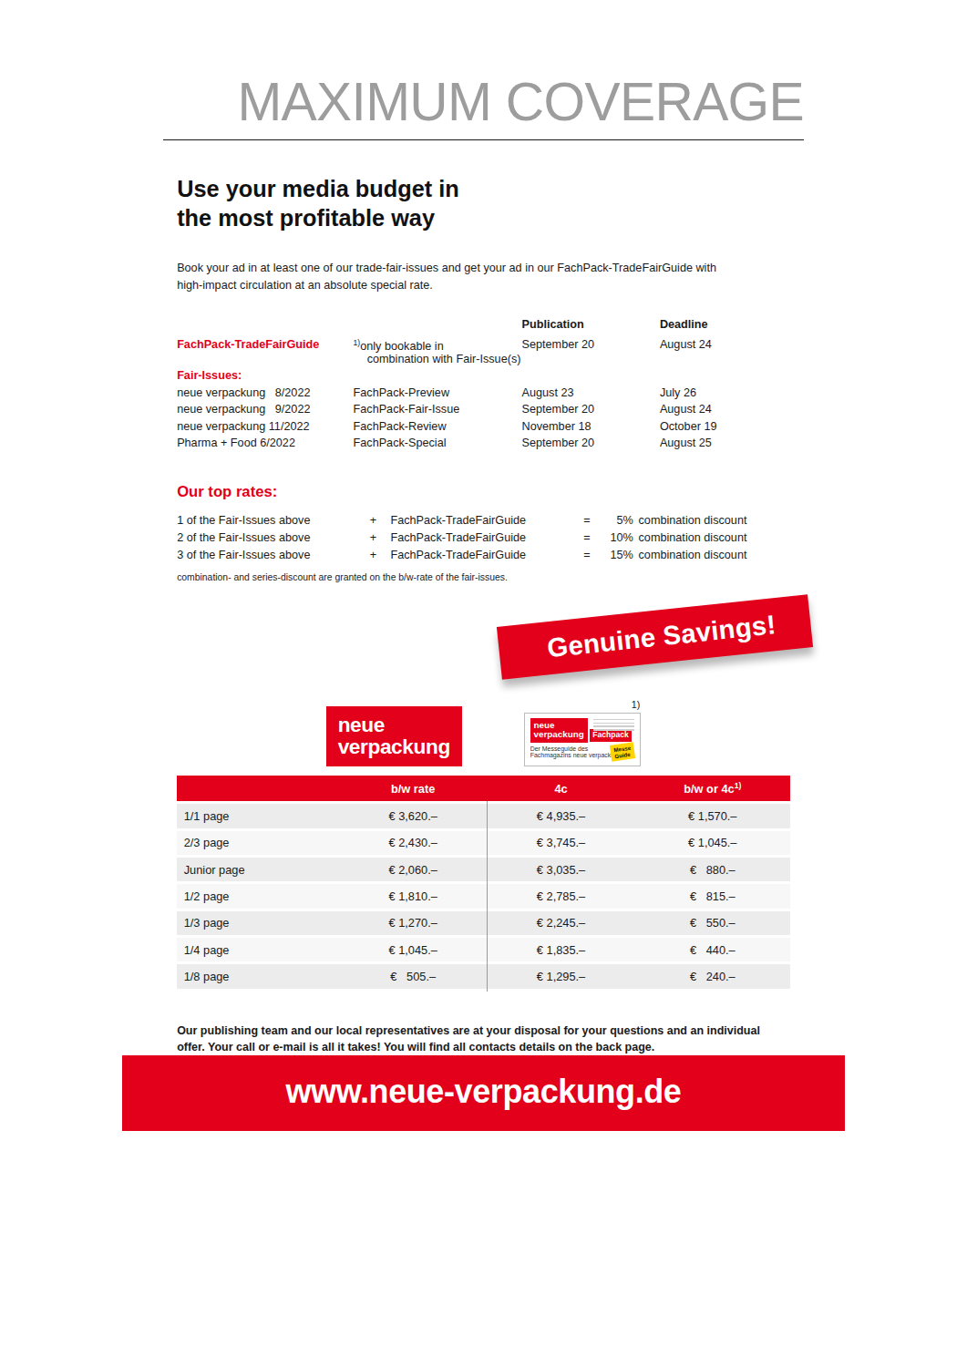MAXIMUM COVERAGE
Use your media budget in
the most profitable way
Book your ad in at least one of our trade-fair-issues and get your ad in our FachPack-TradeFairGuide with high-impact circulation at an absolute special rate.
| | | Publication | Deadline |
| --- | --- | --- | --- |
| FachPack-TradeFairGuide | 1) only bookable in combination with Fair-Issue(s) | September 20 | August 24 |
| Fair-Issues: |
| neue verpackung 8/2022 | FachPack-Preview | August 23 | July 26 |
| neue verpackung 9/2022 | FachPack-Fair-Issue | September 20 | August 24 |
| neue verpackung 11/2022 | FachPack-Review | November 18 | October 19 |
| Pharma + Food 6/2022 | FachPack-Special | September 20 | August 25 |
Our top rates:
| 1 of the Fair-Issues above | + | FachPack-TradeFairGuide | = | 5% | combination discount |
| 2 of the Fair-Issues above | + | FachPack-TradeFairGuide | = | 10% | combination discount |
| 3 of the Fair-Issues above | + | FachPack-TradeFairGuide | = | 15% | combination discount |
combination- and series-discount are granted on the b/w-rate of the fair-issues.
Genuine Savings!
neue
verpackung
1)
neue
verpackung
Fachpack
Der Messeguide des
Fachmagazins neue verpackung
Messe
Guide
| | b/w rate | 4c | b/w or 4c 1) |
| --- | --- | --- | --- |
| 1/1 page | € 3,620.– | € 4,935.– | € 1,570.– |
| 2/3 page | € 2,430.– | € 3,745.– | € 1,045.– |
| Junior page | € 2,060.– | € 3,035.– | € 880.– |
| 1/2 page | € 1,810.– | € 2,785.– | € 815.– |
| 1/3 page | € 1,270.– | € 2,245.– | € 550.– |
| 1/4 page | € 1,045.– | € 1,835.– | € 440.– |
| 1/8 page | € 505.– | € 1,295.– | € 240.– |
Our publishing team and our local representatives are at your disposal for your questions and an individual offer. Your call or e-mail is all it takes! You will find all contacts details on the back page.
www.neue-verpackung.de